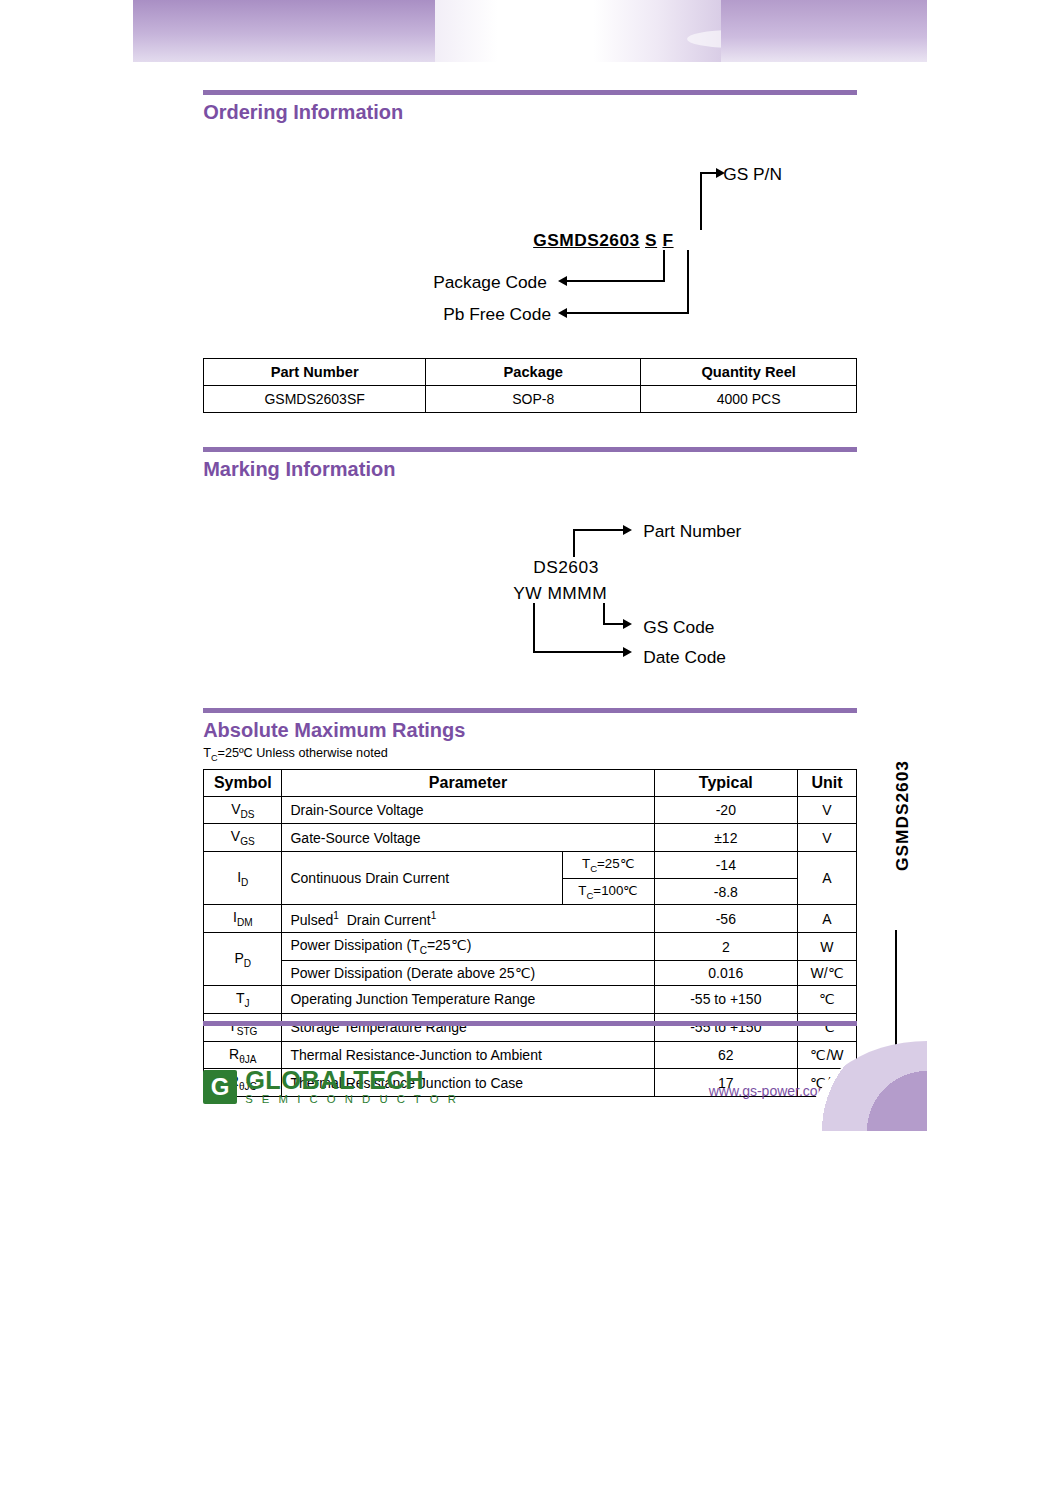Ordering Information
GSMDS2603 S F
GS P/N
Package Code
Pb Free Code
| Part Number | Package | Quantity Reel |
| --- | --- | --- |
| GSMDS2603SF | SOP-8 | 4000 PCS |
Marking Information
DS2603
YW MMMM
Part Number
GS Code
Date Code
Absolute Maximum Ratings
TC=25ºC Unless otherwise noted
| Symbol | Parameter | Typical | Unit |
| --- | --- | --- | --- |
| V DS | Drain-Source Voltage | -20 | V |
| V GS | Gate-Source Voltage | ±12 | V |
| I D | Continuous Drain Current | T C =25℃ | -14 | A |
| T C =100℃ | -8.8 |
| I DM | Pulsed 1 Drain Current 1 | -56 | A |
| P D | Power Dissipation (T C =25℃) | 2 | W |
| Power Dissipation (Derate above 25℃) | 0.016 | W/℃ |
| T J | Operating Junction Temperature Range | -55 to +150 | ℃ |
| T STG | Storage Temperature Range | -55 to +150 | ℃ |
| R θJA | Thermal Resistance-Junction to Ambient | 62 | ℃/W |
| R θJC | Thermal Resistance Junction to Case | 17 | ℃/W |
GSMDS2603
G
GLOBALTECH
S E M I C O N D U C T O R
www.gs-power.com 2